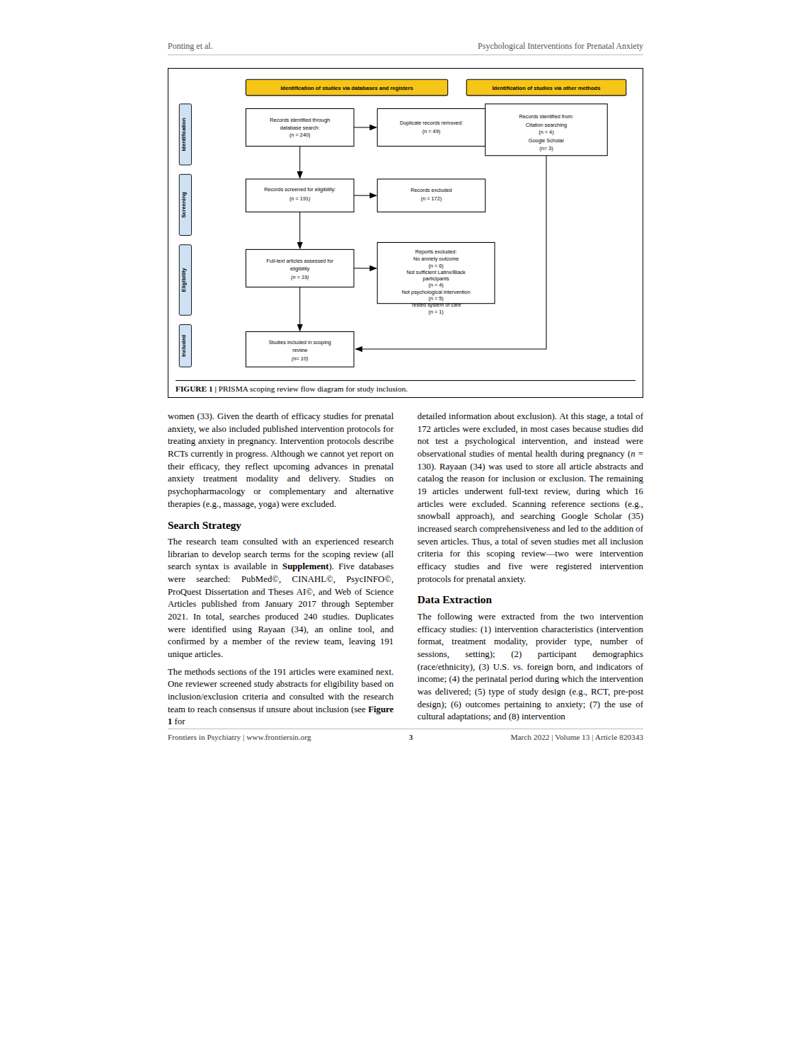Ponting et al.
Psychological Interventions for Prenatal Anxiety
Identification of studies via databases and registers Identification of studies via other methods Identification Screening Eligibility Included Records identified through database search: (n = 240) Duplicate records removed: (n = 49) Records identified from: Citation searching (n = 4) Google Scholar (n= 3) Records screened for eligibility: (n = 191) Records excluded (n = 172) Full-text articles assessed for eligibility (n = 19) Reports excluded: No anxiety outcome (n = 6) Not sufficient Latinx/Black participants (n = 4) Not psychological intervention (n = 5) Tested system of care (n = 1) Studies included in scoping review (n= 10)
FIGURE 1 | PRISMA scoping review flow diagram for study inclusion.
women (33). Given the dearth of efficacy studies for prenatal anxiety, we also included published intervention protocols for treating anxiety in pregnancy. Intervention protocols describe RCTs currently in progress. Although we cannot yet report on their efficacy, they reflect upcoming advances in prenatal anxiety treatment modality and delivery. Studies on psychopharmacology or complementary and alternative therapies (e.g., massage, yoga) were excluded.
Search Strategy
The research team consulted with an experienced research librarian to develop search terms for the scoping review (all search syntax is available in Supplement). Five databases were searched: PubMed©, CINAHL©, PsycINFO©, ProQuest Dissertation and Theses AI©, and Web of Science Articles published from January 2017 through September 2021. In total, searches produced 240 studies. Duplicates were identified using Rayaan (34), an online tool, and confirmed by a member of the review team, leaving 191 unique articles.
The methods sections of the 191 articles were examined next. One reviewer screened study abstracts for eligibility based on inclusion/exclusion criteria and consulted with the research team to reach consensus if unsure about inclusion (see Figure 1 for
detailed information about exclusion). At this stage, a total of 172 articles were excluded, in most cases because studies did not test a psychological intervention, and instead were observational studies of mental health during pregnancy (n = 130). Rayaan (34) was used to store all article abstracts and catalog the reason for inclusion or exclusion. The remaining 19 articles underwent full-text review, during which 16 articles were excluded. Scanning reference sections (e.g., snowball approach), and searching Google Scholar (35) increased search comprehensiveness and led to the addition of seven articles. Thus, a total of seven studies met all inclusion criteria for this scoping review—two were intervention efficacy studies and five were registered intervention protocols for prenatal anxiety.
Data Extraction
The following were extracted from the two intervention efficacy studies: (1) intervention characteristics (intervention format, treatment modality, provider type, number of sessions, setting); (2) participant demographics (race/ethnicity), (3) U.S. vs. foreign born, and indicators of income; (4) the perinatal period during which the intervention was delivered; (5) type of study design (e.g., RCT, pre-post design); (6) outcomes pertaining to anxiety; (7) the use of cultural adaptations; and (8) intervention
Frontiers in Psychiatry | www.frontiersin.org
3
March 2022 | Volume 13 | Article 820343